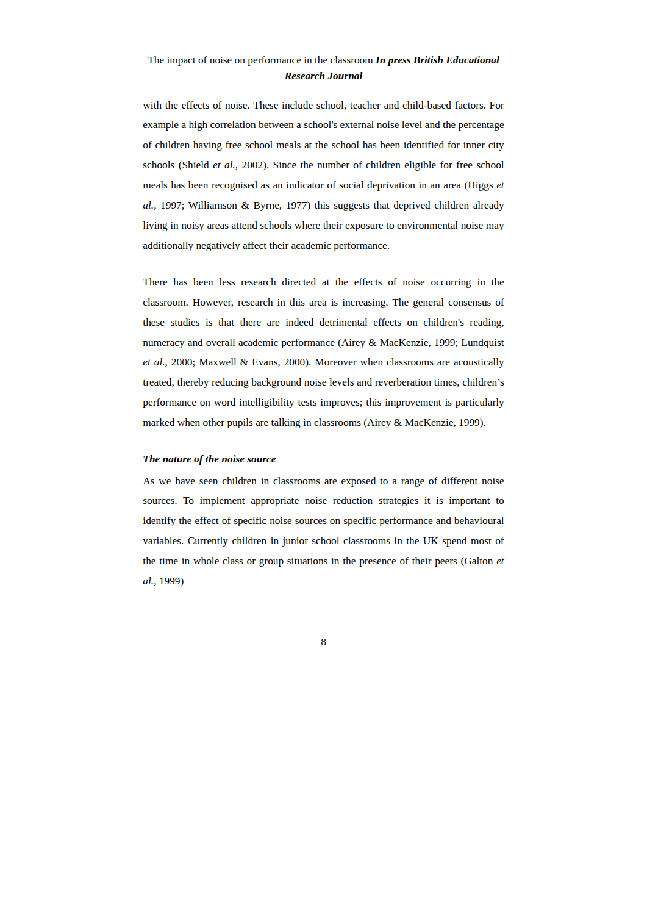The impact of noise on performance in the classroom In press British Educational Research Journal
with the effects of noise. These include school, teacher and child-based factors. For example a high correlation between a school's external noise level and the percentage of children having free school meals at the school has been identified for inner city schools (Shield et al., 2002). Since the number of children eligible for free school meals has been recognised as an indicator of social deprivation in an area (Higgs et al., 1997; Williamson & Byrne, 1977) this suggests that deprived children already living in noisy areas attend schools where their exposure to environmental noise may additionally negatively affect their academic performance.
There has been less research directed at the effects of noise occurring in the classroom. However, research in this area is increasing. The general consensus of these studies is that there are indeed detrimental effects on children's reading, numeracy and overall academic performance (Airey & MacKenzie, 1999; Lundquist et al., 2000; Maxwell & Evans, 2000). Moreover when classrooms are acoustically treated, thereby reducing background noise levels and reverberation times, children’s performance on word intelligibility tests improves; this improvement is particularly marked when other pupils are talking in classrooms (Airey & MacKenzie, 1999).
The nature of the noise source
As we have seen children in classrooms are exposed to a range of different noise sources. To implement appropriate noise reduction strategies it is important to identify the effect of specific noise sources on specific performance and behavioural variables. Currently children in junior school classrooms in the UK spend most of the time in whole class or group situations in the presence of their peers (Galton et al., 1999)
8